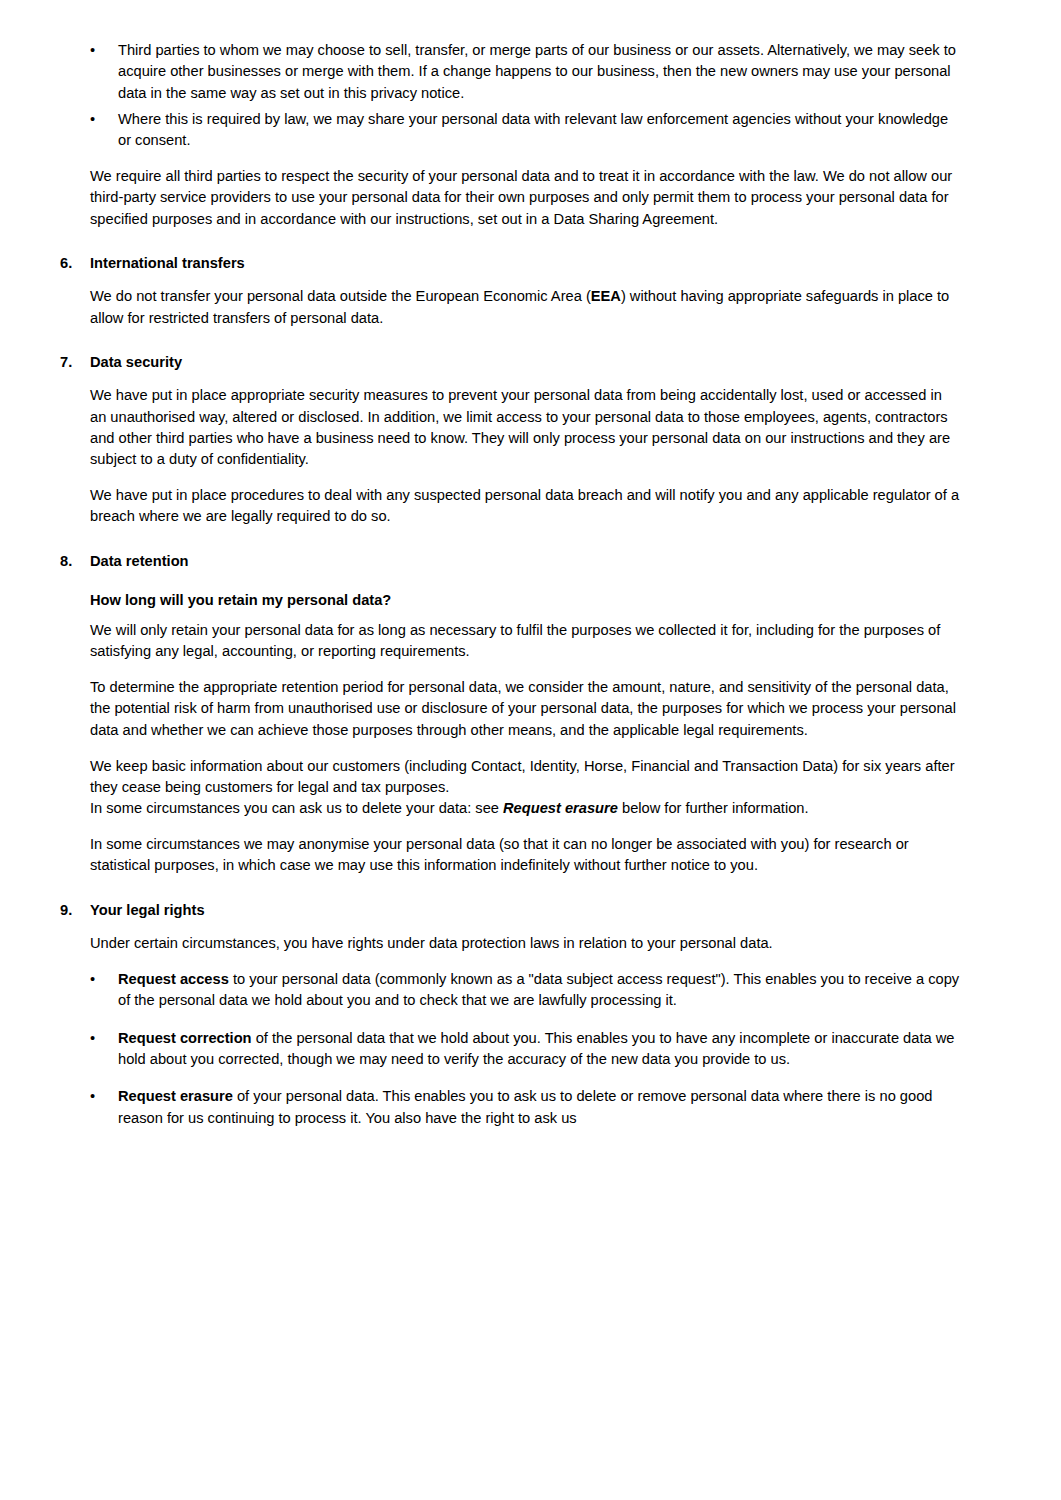Third parties to whom we may choose to sell, transfer, or merge parts of our business or our assets. Alternatively, we may seek to acquire other businesses or merge with them. If a change happens to our business, then the new owners may use your personal data in the same way as set out in this privacy notice.
Where this is required by law, we may share your personal data with relevant law enforcement agencies without your knowledge or consent.
We require all third parties to respect the security of your personal data and to treat it in accordance with the law. We do not allow our third-party service providers to use your personal data for their own purposes and only permit them to process your personal data for specified purposes and in accordance with our instructions, set out in a Data Sharing Agreement.
6. International transfers
We do not transfer your personal data outside the European Economic Area (EEA) without having appropriate safeguards in place to allow for restricted transfers of personal data.
7. Data security
We have put in place appropriate security measures to prevent your personal data from being accidentally lost, used or accessed in an unauthorised way, altered or disclosed. In addition, we limit access to your personal data to those employees, agents, contractors and other third parties who have a business need to know. They will only process your personal data on our instructions and they are subject to a duty of confidentiality.
We have put in place procedures to deal with any suspected personal data breach and will notify you and any applicable regulator of a breach where we are legally required to do so.
8. Data retention
How long will you retain my personal data?
We will only retain your personal data for as long as necessary to fulfil the purposes we collected it for, including for the purposes of satisfying any legal, accounting, or reporting requirements.
To determine the appropriate retention period for personal data, we consider the amount, nature, and sensitivity of the personal data, the potential risk of harm from unauthorised use or disclosure of your personal data, the purposes for which we process your personal data and whether we can achieve those purposes through other means, and the applicable legal requirements.
We keep basic information about our customers (including Contact, Identity, Horse, Financial and Transaction Data) for six years after they cease being customers for legal and tax purposes.
In some circumstances you can ask us to delete your data: see Request erasure below for further information.
In some circumstances we may anonymise your personal data (so that it can no longer be associated with you) for research or statistical purposes, in which case we may use this information indefinitely without further notice to you.
9. Your legal rights
Under certain circumstances, you have rights under data protection laws in relation to your personal data.
Request access to your personal data (commonly known as a "data subject access request"). This enables you to receive a copy of the personal data we hold about you and to check that we are lawfully processing it.
Request correction of the personal data that we hold about you. This enables you to have any incomplete or inaccurate data we hold about you corrected, though we may need to verify the accuracy of the new data you provide to us.
Request erasure of your personal data. This enables you to ask us to delete or remove personal data where there is no good reason for us continuing to process it. You also have the right to ask us